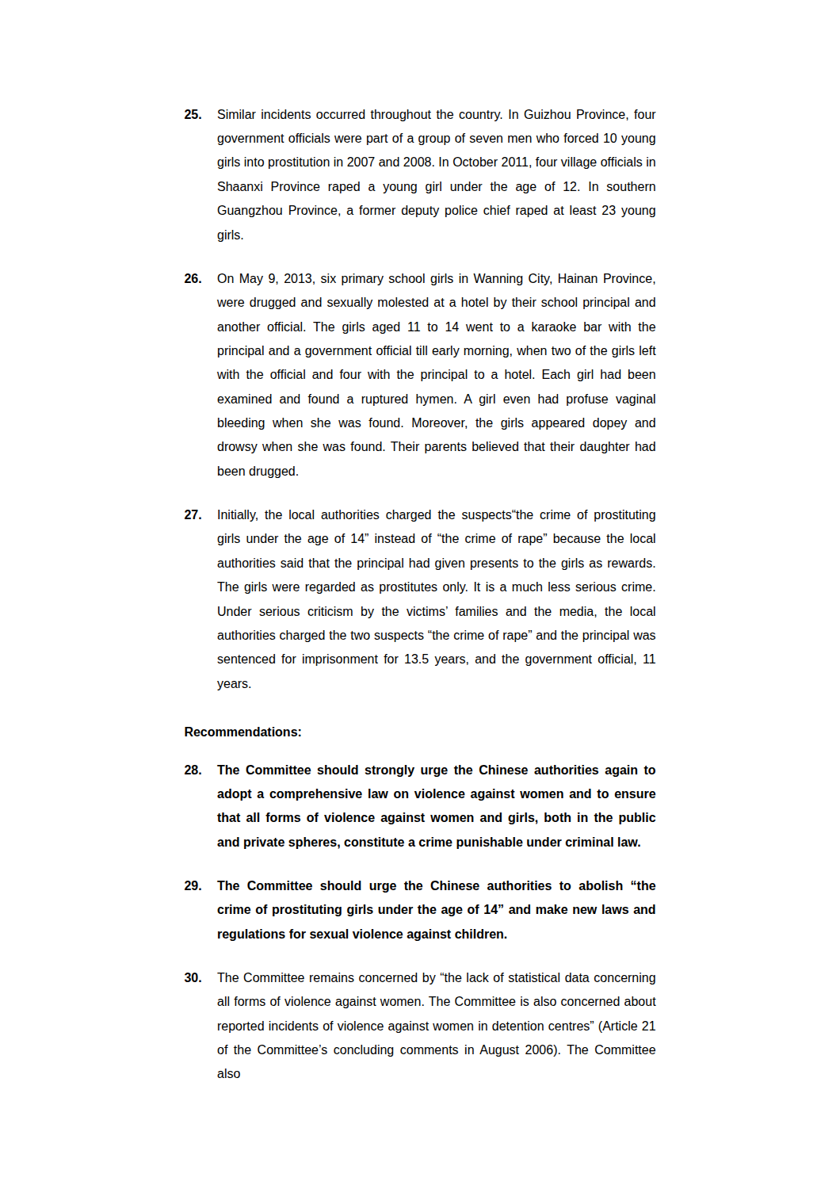Similar incidents occurred throughout the country. In Guizhou Province, four government officials were part of a group of seven men who forced 10 young girls into prostitution in 2007 and 2008. In October 2011, four village officials in Shaanxi Province raped a young girl under the age of 12. In southern Guangzhou Province, a former deputy police chief raped at least 23 young girls.
On May 9, 2013, six primary school girls in Wanning City, Hainan Province, were drugged and sexually molested at a hotel by their school principal and another official. The girls aged 11 to 14 went to a karaoke bar with the principal and a government official till early morning, when two of the girls left with the official and four with the principal to a hotel. Each girl had been examined and found a ruptured hymen. A girl even had profuse vaginal bleeding when she was found. Moreover, the girls appeared dopey and drowsy when she was found. Their parents believed that their daughter had been drugged.
Initially, the local authorities charged the suspects“the crime of prostituting girls under the age of 14” instead of “the crime of rape” because the local authorities said that the principal had given presents to the girls as rewards. The girls were regarded as prostitutes only. It is a much less serious crime. Under serious criticism by the victims’ families and the media, the local authorities charged the two suspects “the crime of rape” and the principal was sentenced for imprisonment for 13.5 years, and the government official, 11 years.
Recommendations:
The Committee should strongly urge the Chinese authorities again to adopt a comprehensive law on violence against women and to ensure that all forms of violence against women and girls, both in the public and private spheres, constitute a crime punishable under criminal law.
The Committee should urge the Chinese authorities to abolish “the crime of prostituting girls under the age of 14” and make new laws and regulations for sexual violence against children.
The Committee remains concerned by “the lack of statistical data concerning all forms of violence against women. The Committee is also concerned about reported incidents of violence against women in detention centres” (Article 21 of the Committee’s concluding comments in August 2006). The Committee also